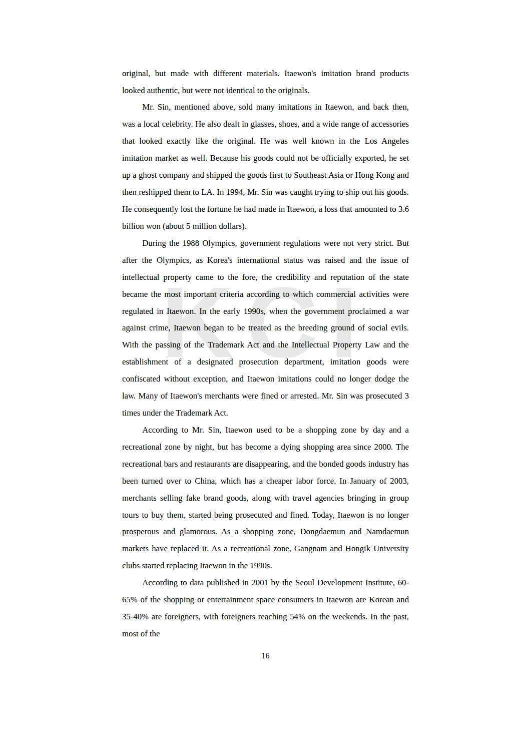KCI
original, but made with different materials. Itaewon's imitation brand products looked authentic, but were not identical to the originals.
Mr. Sin, mentioned above, sold many imitations in Itaewon, and back then, was a local celebrity. He also dealt in glasses, shoes, and a wide range of accessories that looked exactly like the original. He was well known in the Los Angeles imitation market as well. Because his goods could not be officially exported, he set up a ghost company and shipped the goods first to Southeast Asia or Hong Kong and then reshipped them to LA. In 1994, Mr. Sin was caught trying to ship out his goods. He consequently lost the fortune he had made in Itaewon, a loss that amounted to 3.6 billion won (about 5 million dollars).
During the 1988 Olympics, government regulations were not very strict. But after the Olympics, as Korea's international status was raised and the issue of intellectual property came to the fore, the credibility and reputation of the state became the most important criteria according to which commercial activities were regulated in Itaewon. In the early 1990s, when the government proclaimed a war against crime, Itaewon began to be treated as the breeding ground of social evils. With the passing of the Trademark Act and the Intellectual Property Law and the establishment of a designated prosecution department, imitation goods were confiscated without exception, and Itaewon imitations could no longer dodge the law. Many of Itaewon's merchants were fined or arrested. Mr. Sin was prosecuted 3 times under the Trademark Act.
According to Mr. Sin, Itaewon used to be a shopping zone by day and a recreational zone by night, but has become a dying shopping area since 2000. The recreational bars and restaurants are disappearing, and the bonded goods industry has been turned over to China, which has a cheaper labor force. In January of 2003, merchants selling fake brand goods, along with travel agencies bringing in group tours to buy them, started being prosecuted and fined. Today, Itaewon is no longer prosperous and glamorous. As a shopping zone, Dongdaemun and Namdaemun markets have replaced it. As a recreational zone, Gangnam and Hongik University clubs started replacing Itaewon in the 1990s.
According to data published in 2001 by the Seoul Development Institute, 60-65% of the shopping or entertainment space consumers in Itaewon are Korean and 35-40% are foreigners, with foreigners reaching 54% on the weekends. In the past, most of the
16